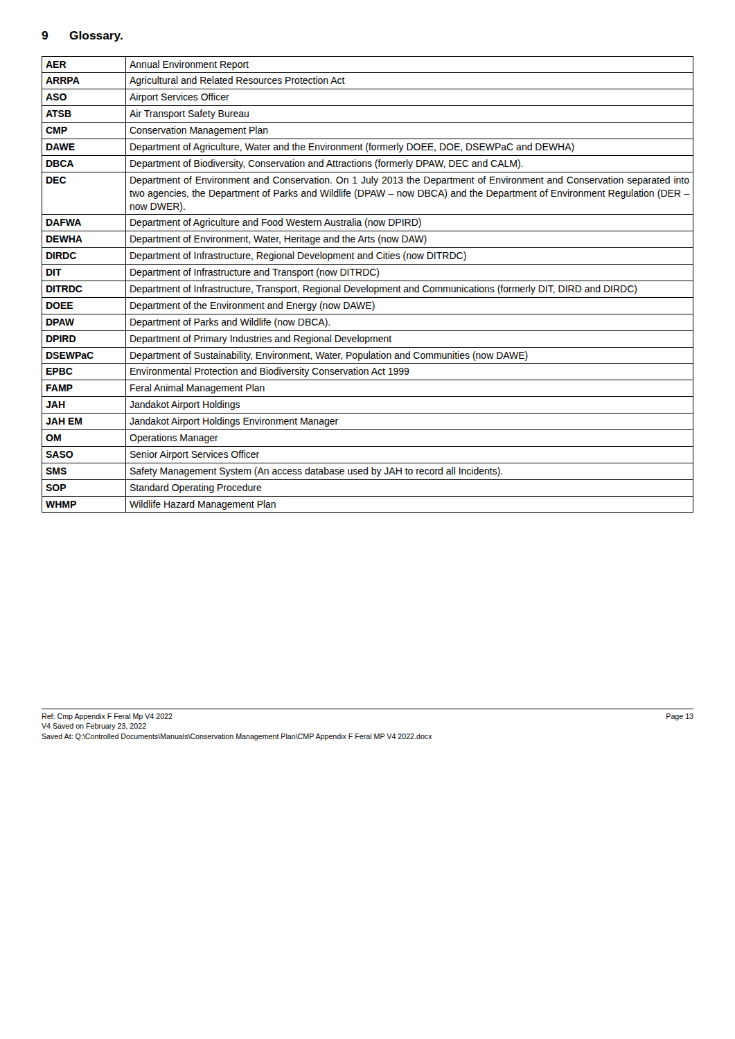9 Glossary.
| AER | Annual Environment Report |
| ARRPA | Agricultural and Related Resources Protection Act |
| ASO | Airport Services Officer |
| ATSB | Air Transport Safety Bureau |
| CMP | Conservation Management Plan |
| DAWE | Department of Agriculture, Water and the Environment (formerly DOEE, DOE, DSEWPaC and DEWHA) |
| DBCA | Department of Biodiversity, Conservation and Attractions (formerly DPAW, DEC and CALM). |
| DEC | Department of Environment and Conservation. On 1 July 2013 the Department of Environment and Conservation separated into two agencies, the Department of Parks and Wildlife (DPAW – now DBCA) and the Department of Environment Regulation (DER – now DWER). |
| DAFWA | Department of Agriculture and Food Western Australia (now DPIRD) |
| DEWHA | Department of Environment, Water, Heritage and the Arts (now DAW) |
| DIRDC | Department of Infrastructure, Regional Development and Cities (now DITRDC) |
| DIT | Department of Infrastructure and Transport (now DITRDC) |
| DITRDC | Department of Infrastructure, Transport, Regional Development and Communications (formerly DIT, DIRD and DIRDC) |
| DOEE | Department of the Environment and Energy (now DAWE) |
| DPAW | Department of Parks and Wildlife (now DBCA). |
| DPIRD | Department of Primary Industries and Regional Development |
| DSEWPaC | Department of Sustainability, Environment, Water, Population and Communities (now DAWE) |
| EPBC | Environmental Protection and Biodiversity Conservation Act 1999 |
| FAMP | Feral Animal Management Plan |
| JAH | Jandakot Airport Holdings |
| JAH EM | Jandakot Airport Holdings Environment Manager |
| OM | Operations Manager |
| SASO | Senior Airport Services Officer |
| SMS | Safety Management System (An access database used by JAH to record all Incidents). |
| SOP | Standard Operating Procedure |
| WHMP | Wildlife Hazard Management Plan |
Ref: Cmp Appendix F Feral Mp V4 2022
Page 13
V4 Saved on February 23, 2022
Saved At: Q:\Controlled Documents\Manuals\Conservation Management Plan\CMP Appendix F Feral MP V4 2022.docx